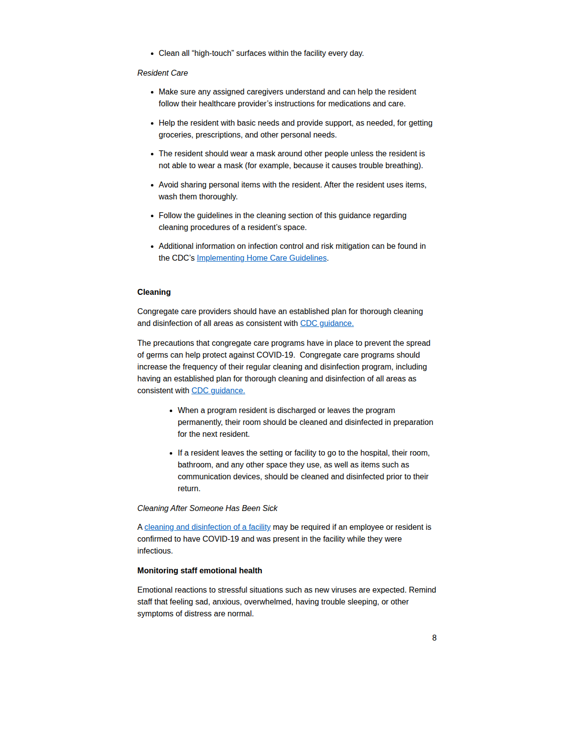Clean all “high-touch” surfaces within the facility every day.
Resident Care
Make sure any assigned caregivers understand and can help the resident follow their healthcare provider’s instructions for medications and care.
Help the resident with basic needs and provide support, as needed, for getting groceries, prescriptions, and other personal needs.
The resident should wear a mask around other people unless the resident is not able to wear a mask (for example, because it causes trouble breathing).
Avoid sharing personal items with the resident. After the resident uses items, wash them thoroughly.
Follow the guidelines in the cleaning section of this guidance regarding cleaning procedures of a resident’s space.
Additional information on infection control and risk mitigation can be found in the CDC’s Implementing Home Care Guidelines.
Cleaning
Congregate care providers should have an established plan for thorough cleaning and disinfection of all areas as consistent with CDC guidance.
The precautions that congregate care programs have in place to prevent the spread of germs can help protect against COVID-19. Congregate care programs should increase the frequency of their regular cleaning and disinfection program, including having an established plan for thorough cleaning and disinfection of all areas as consistent with CDC guidance.
When a program resident is discharged or leaves the program permanently, their room should be cleaned and disinfected in preparation for the next resident.
If a resident leaves the setting or facility to go to the hospital, their room, bathroom, and any other space they use, as well as items such as communication devices, should be cleaned and disinfected prior to their return.
Cleaning After Someone Has Been Sick
A cleaning and disinfection of a facility may be required if an employee or resident is confirmed to have COVID-19 and was present in the facility while they were infectious.
Monitoring staff emotional health
Emotional reactions to stressful situations such as new viruses are expected. Remind staff that feeling sad, anxious, overwhelmed, having trouble sleeping, or other symptoms of distress are normal.
8